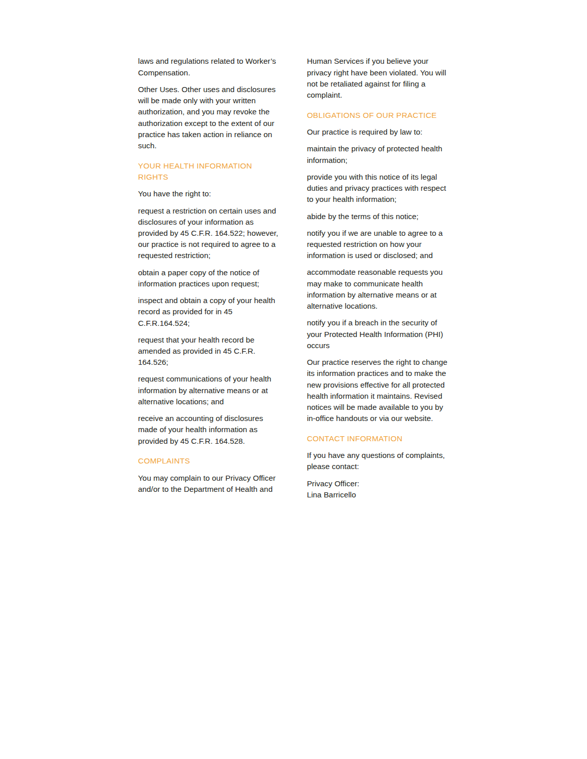laws and regulations related to Worker’s Compensation.
Other Uses. Other uses and disclosures will be made only with your written authorization, and you may revoke the authorization except to the extent of our practice has taken action in reliance on such.
Your Health Information Rights
You have the right to:
request a restriction on certain uses and disclosures of your information as provided by 45 C.F.R. 164.522; however, our practice is not required to agree to a requested restriction;
obtain a paper copy of the notice of information practices upon request;
inspect and obtain a copy of your health record as provided for in 45 C.F.R.164.524;
request that your health record be amended as provided in 45 C.F.R. 164.526;
request communications of your health information by alternative means or at alternative locations; and
receive an accounting of disclosures made of your health information as provided by 45 C.F.R. 164.528.
Complaints
You may complain to our Privacy Officer and/or to the Department of Health and Human Services if you believe your privacy right have been violated. You will not be retaliated against for filing a complaint.
Obligations of Our Practice
Our practice is required by law to:
maintain the privacy of protected health information;
provide you with this notice of its legal duties and privacy practices with respect to your health information;
abide by the terms of this notice;
notify you if we are unable to agree to a requested restriction on how your information is used or disclosed; and
accommodate reasonable requests you may make to communicate health information by alternative means or at alternative locations.
notify you if a breach in the security of your Protected Health Information (PHI) occurs
Our practice reserves the right to change its information practices and to make the new provisions effective for all protected health information it maintains. Revised notices will be made available to you by in-office handouts or via our website.
Contact Information
If you have any questions of complaints, please contact:
Privacy Officer:
Lina Barricello